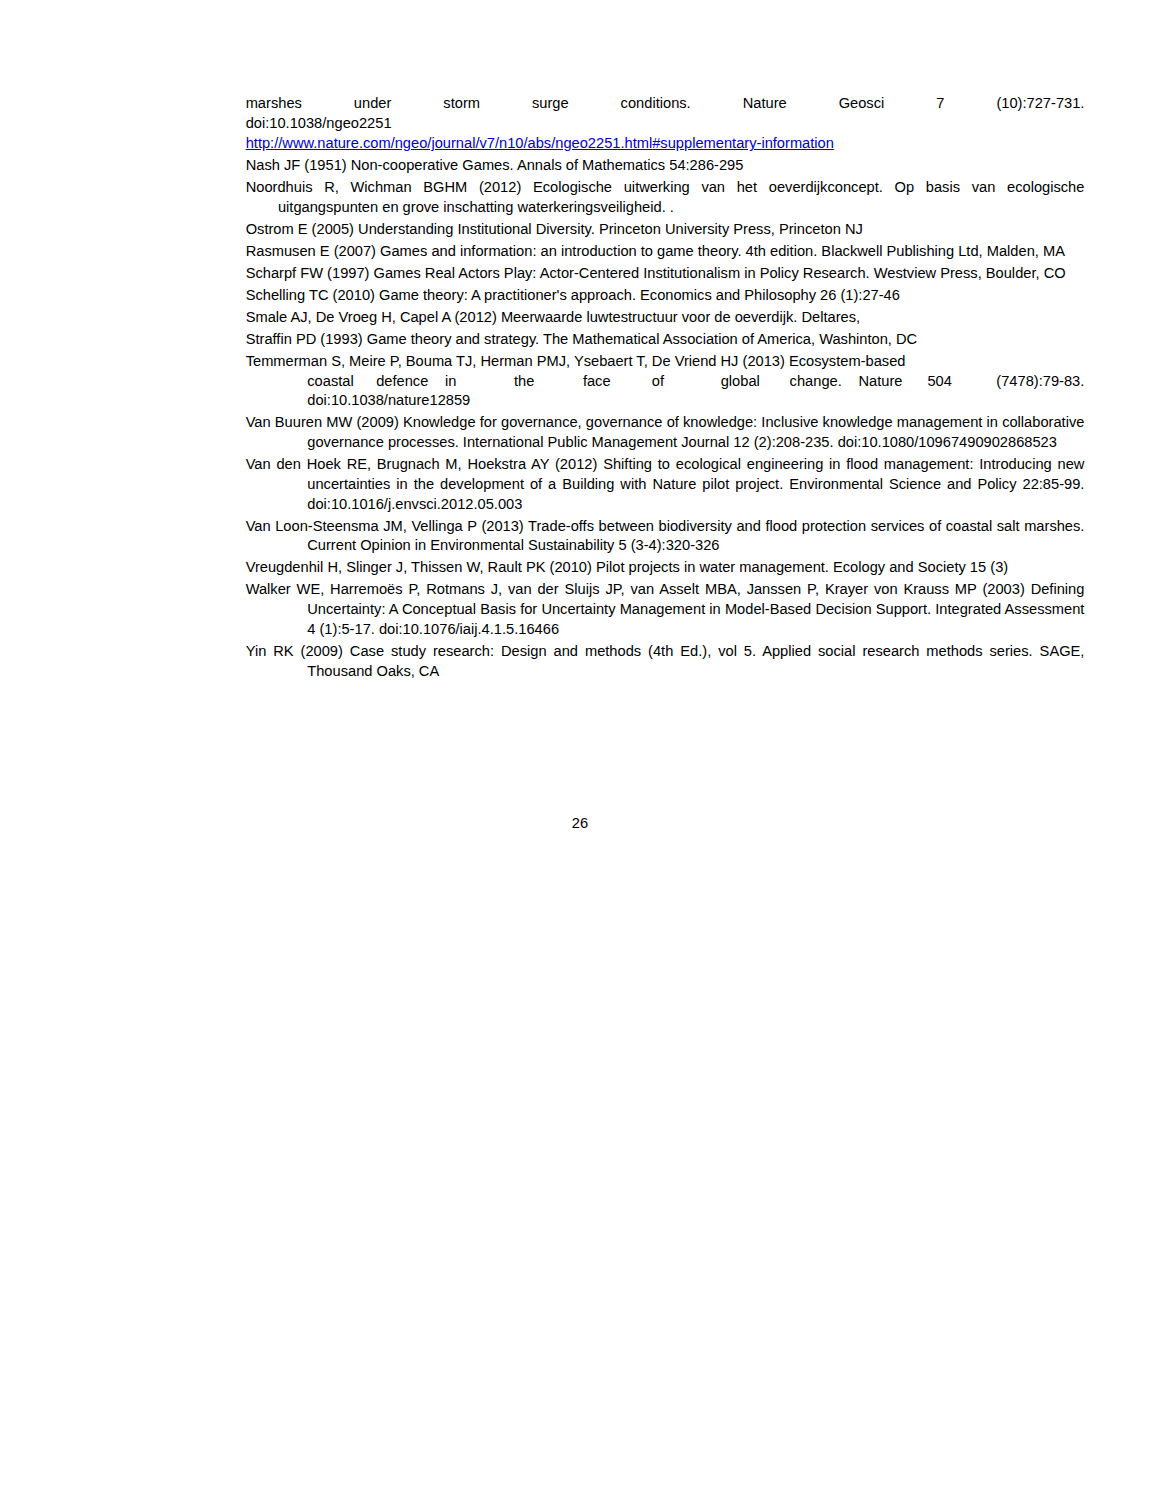marshes under storm surge conditions. Nature Geosci 7(10):727-731.
doi:10.1038/ngeo2251
http://www.nature.com/ngeo/journal/v7/n10/abs/ngeo2251.html#supplementary-information
Nash JF (1951) Non-cooperative Games. Annals of Mathematics 54:286-295
Noordhuis R, Wichman BGHM (2012) Ecologische uitwerking van het oeverdijkconcept. Op basis van ecologische uitgangspunten en grove inschatting waterkeringsveiligheid. .
Ostrom E (2005) Understanding Institutional Diversity. Princeton University Press, Princeton NJ
Rasmusen E (2007) Games and information: an introduction to game theory. 4th edition. Blackwell Publishing Ltd, Malden, MA
Scharpf FW (1997) Games Real Actors Play: Actor-Centered Institutionalism in Policy Research. Westview Press, Boulder, CO
Schelling TC (2010) Game theory: A practitioner's approach. Economics and Philosophy 26 (1):27-46
Smale AJ, De Vroeg H, Capel A (2012) Meerwaarde luwtestructuur voor de oeverdijk. Deltares,
Straffin PD (1993) Game theory and strategy. The Mathematical Association of America, Washinton, DC
Temmerman S, Meire P, Bouma TJ, Herman PMJ, Ysebaert T, De Vriend HJ (2013) Ecosystem-based
coastal defence in the face of global change. Nature 504(7478):79-83.
doi:10.1038/nature12859
Van Buuren MW (2009) Knowledge for governance, governance of knowledge: Inclusive knowledge management in collaborative governance processes. International Public Management Journal 12 (2):208-235. doi:10.1080/10967490902868523
Van den Hoek RE, Brugnach M, Hoekstra AY (2012) Shifting to ecological engineering in flood management: Introducing new uncertainties in the development of a Building with Nature pilot project. Environmental Science and Policy 22:85-99. doi:10.1016/j.envsci.2012.05.003
Van Loon-Steensma JM, Vellinga P (2013) Trade-offs between biodiversity and flood protection services of coastal salt marshes. Current Opinion in Environmental Sustainability 5 (3-4):320-326
Vreugdenhil H, Slinger J, Thissen W, Rault PK (2010) Pilot projects in water management. Ecology and Society 15 (3)
Walker WE, Harremoës P, Rotmans J, van der Sluijs JP, van Asselt MBA, Janssen P, Krayer von Krauss MP (2003) Defining Uncertainty: A Conceptual Basis for Uncertainty Management in Model-Based Decision Support. Integrated Assessment 4 (1):5-17. doi:10.1076/iaij.4.1.5.16466
Yin RK (2009) Case study research: Design and methods (4th Ed.), vol 5. Applied social research methods series. SAGE, Thousand Oaks, CA
26